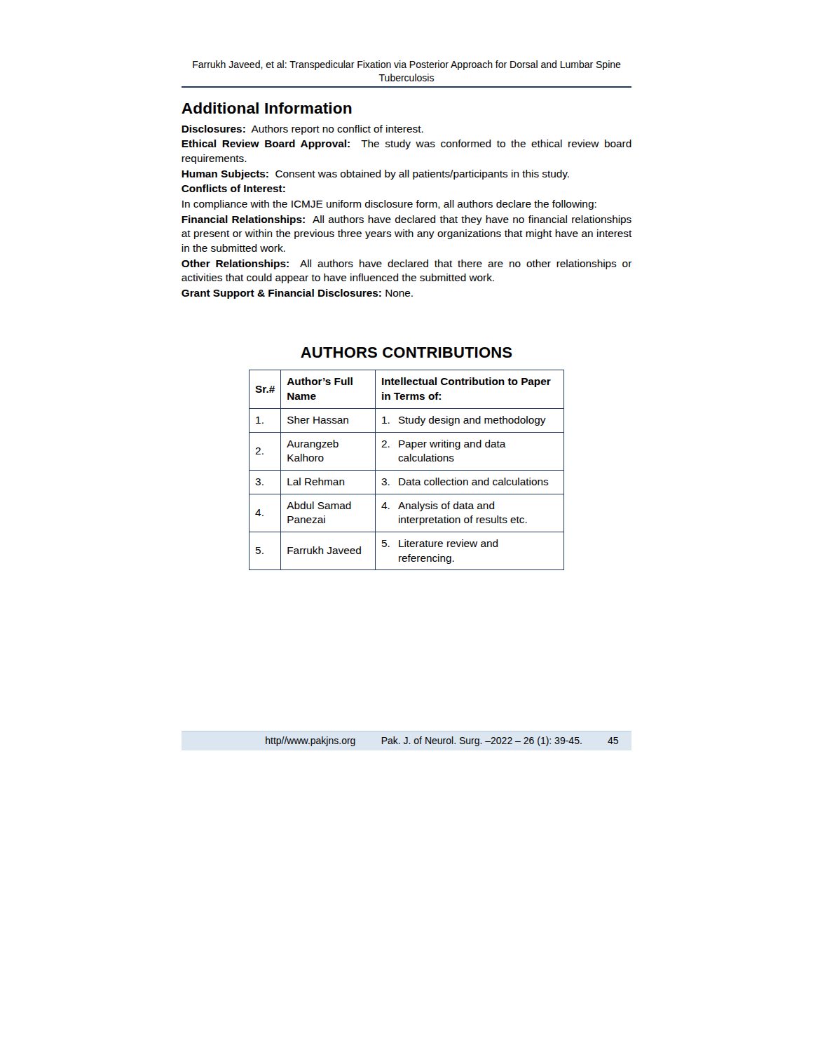Farrukh Javeed, et al: Transpedicular Fixation via Posterior Approach for Dorsal and Lumbar Spine Tuberculosis
Additional Information
Disclosures: Authors report no conflict of interest.
Ethical Review Board Approval: The study was conformed to the ethical review board requirements.
Human Subjects: Consent was obtained by all patients/participants in this study.
Conflicts of Interest:
In compliance with the ICMJE uniform disclosure form, all authors declare the following:
Financial Relationships: All authors have declared that they have no financial relationships at present or within the previous three years with any organizations that might have an interest in the submitted work.
Other Relationships: All authors have declared that there are no other relationships or activities that could appear to have influenced the submitted work.
Grant Support & Financial Disclosures: None.
AUTHORS CONTRIBUTIONS
| Sr.# | Author’s Full Name | Intellectual Contribution to Paper in Terms of: |
| --- | --- | --- |
| 1. | Sher Hassan | 1. Study design and methodology |
| 2. | Aurangzeb Kalhoro | 2. Paper writing and data calculations |
| 3. | Lal Rehman | 3. Data collection and calculations |
| 4. | Abdul Samad Panezai | 4. Analysis of data and interpretation of results etc. |
| 5. | Farrukh Javeed | 5. Literature review and referencing. |
http//www.pakjns.org
Pak. J. of Neurol. Surg. –2022 – 26 (1): 39-45.
45